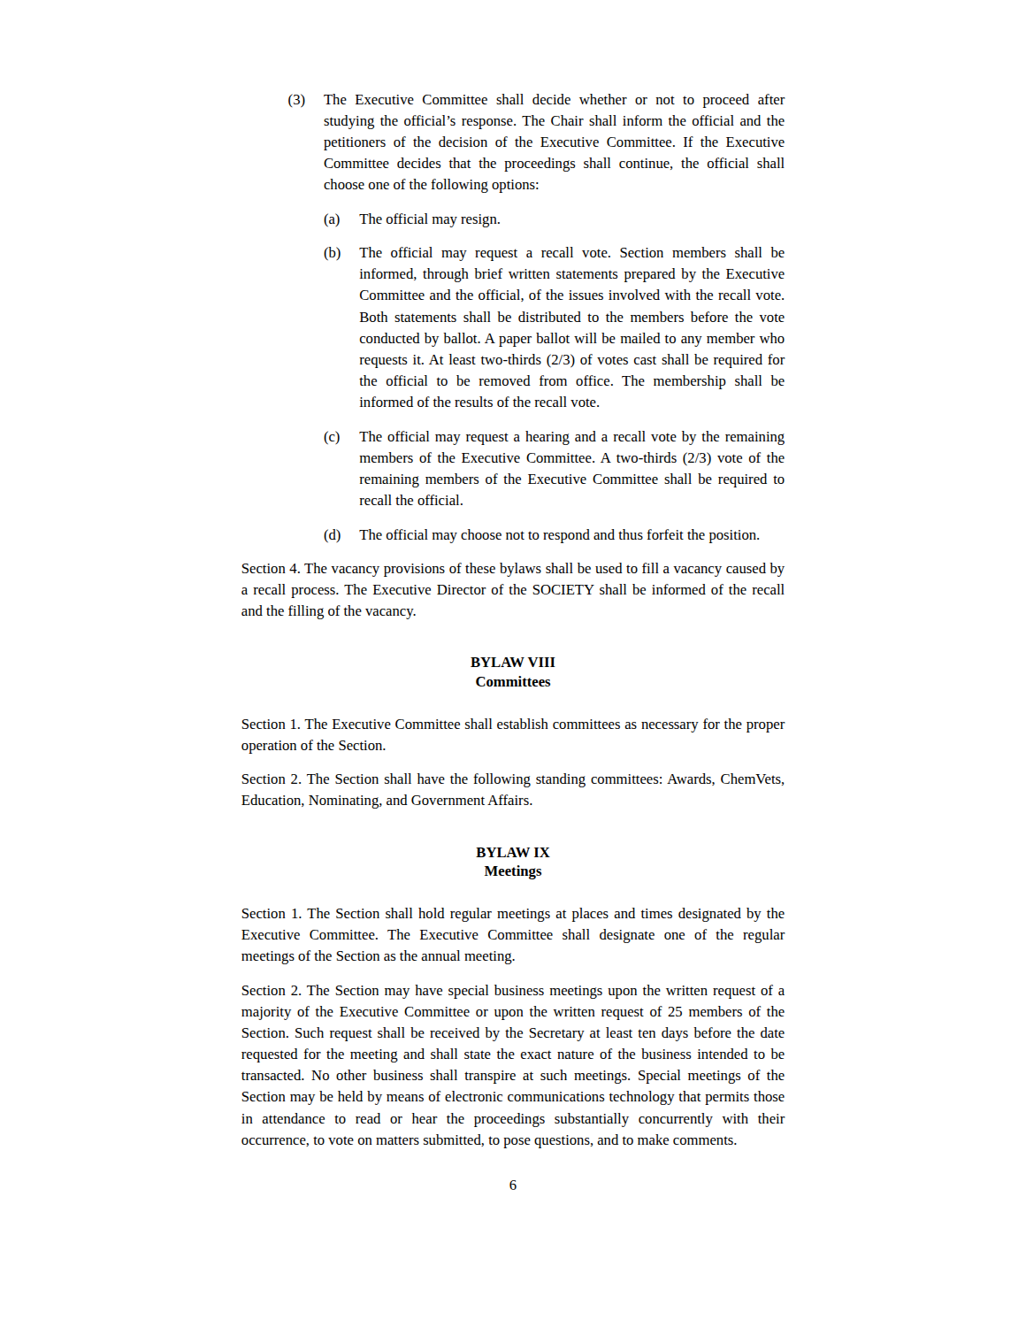(3)
The Executive Committee shall decide whether or not to proceed after studying the official’s response. The Chair shall inform the official and the petitioners of the decision of the Executive Committee. If the Executive Committee decides that the proceedings shall continue, the official shall choose one of the following options:
(a)
The official may resign.
(b)
The official may request a recall vote. Section members shall be informed, through brief written statements prepared by the Executive Committee and the official, of the issues involved with the recall vote. Both statements shall be distributed to the members before the vote conducted by ballot. A paper ballot will be mailed to any member who requests it. At least two-thirds (2/3) of votes cast shall be required for the official to be removed from office. The membership shall be informed of the results of the recall vote.
(c)
The official may request a hearing and a recall vote by the remaining members of the Executive Committee. A two-thirds (2/3) vote of the remaining members of the Executive Committee shall be required to recall the official.
(d)
The official may choose not to respond and thus forfeit the position.
Section 4. The vacancy provisions of these bylaws shall be used to fill a vacancy caused by a recall process. The Executive Director of the SOCIETY shall be informed of the recall and the filling of the vacancy.
BYLAW VIII Committees
Section 1. The Executive Committee shall establish committees as necessary for the proper operation of the Section.
Section 2. The Section shall have the following standing committees: Awards, ChemVets, Education, Nominating, and Government Affairs.
BYLAW IX Meetings
Section 1. The Section shall hold regular meetings at places and times designated by the Executive Committee. The Executive Committee shall designate one of the regular meetings of the Section as the annual meeting.
Section 2. The Section may have special business meetings upon the written request of a majority of the Executive Committee or upon the written request of 25 members of the Section. Such request shall be received by the Secretary at least ten days before the date requested for the meeting and shall state the exact nature of the business intended to be transacted. No other business shall transpire at such meetings. Special meetings of the Section may be held by means of electronic communications technology that permits those in attendance to read or hear the proceedings substantially concurrently with their occurrence, to vote on matters submitted, to pose questions, and to make comments.
6